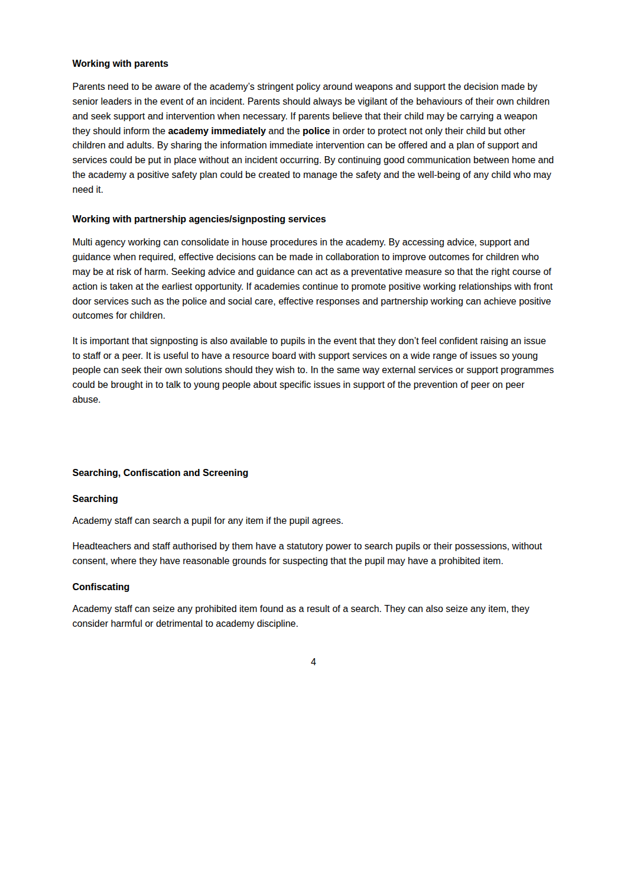Working with parents
Parents need to be aware of the academy’s stringent policy around weapons and support the decision made by senior leaders in the event of an incident. Parents should always be vigilant of the behaviours of their own children and seek support and intervention when necessary. If parents believe that their child may be carrying a weapon they should inform the academy immediately and the police in order to protect not only their child but other children and adults. By sharing the information immediate intervention can be offered and a plan of support and services could be put in place without an incident occurring. By continuing good communication between home and the academy a positive safety plan could be created to manage the safety and the well-being of any child who may need it.
Working with partnership agencies/signposting services
Multi agency working can consolidate in house procedures in the academy. By accessing advice, support and guidance when required, effective decisions can be made in collaboration to improve outcomes for children who may be at risk of harm. Seeking advice and guidance can act as a preventative measure so that the right course of action is taken at the earliest opportunity. If academies continue to promote positive working relationships with front door services such as the police and social care, effective responses and partnership working can achieve positive outcomes for children.
It is important that signposting is also available to pupils in the event that they don’t feel confident raising an issue to staff or a peer. It is useful to have a resource board with support services on a wide range of issues so young people can seek their own solutions should they wish to. In the same way external services or support programmes could be brought in to talk to young people about specific issues in support of the prevention of peer on peer abuse.
Searching, Confiscation and Screening
Searching
Academy staff can search a pupil for any item if the pupil agrees.
Headteachers and staff authorised by them have a statutory power to search pupils or their possessions, without consent, where they have reasonable grounds for suspecting that the pupil may have a prohibited item.
Confiscating
Academy staff can seize any prohibited item found as a result of a search. They can also seize any item, they consider harmful or detrimental to academy discipline.
4